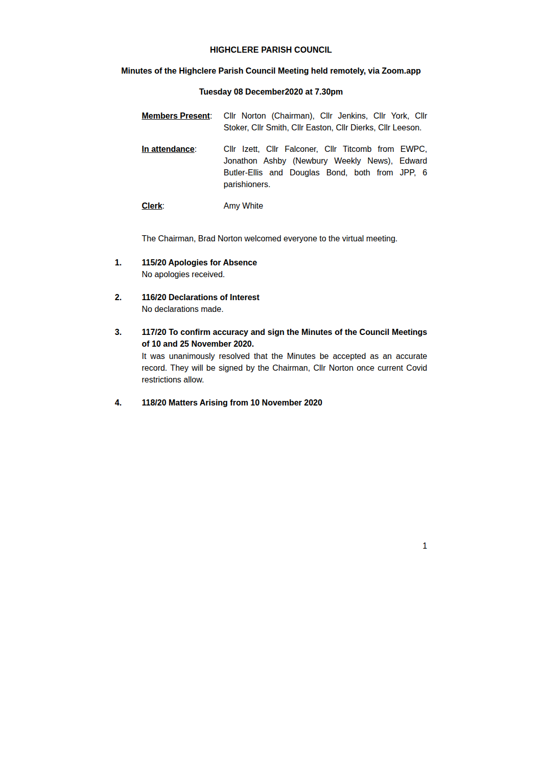HIGHCLERE PARISH COUNCIL
Minutes of the Highclere Parish Council Meeting held remotely, via Zoom.app
Tuesday 08 December2020 at 7.30pm
| Members Present : | Cllr Norton (Chairman), Cllr Jenkins, Cllr York, Cllr Stoker, Cllr Smith, Cllr Easton, Cllr Dierks, Cllr Leeson. |
| In attendance : | Cllr Izett, Cllr Falconer, Cllr Titcomb from EWPC, Jonathon Ashby (Newbury Weekly News), Edward Butler-Ellis and Douglas Bond, both from JPP, 6 parishioners. |
| Clerk : | Amy White |
The Chairman, Brad Norton welcomed everyone to the virtual meeting.
| 1. | 115/20 Apologies for Absence No apologies received. |
| 2. | 116/20 Declarations of Interest No declarations made. |
| 3. | 117/20 To confirm accuracy and sign the Minutes of the Council Meetings of 10 and 25 November 2020. It was unanimously resolved that the Minutes be accepted as an accurate record. They will be signed by the Chairman, Cllr Norton once current Covid restrictions allow. |
| 4. | 118/20 Matters Arising from 10 November 2020 |
1